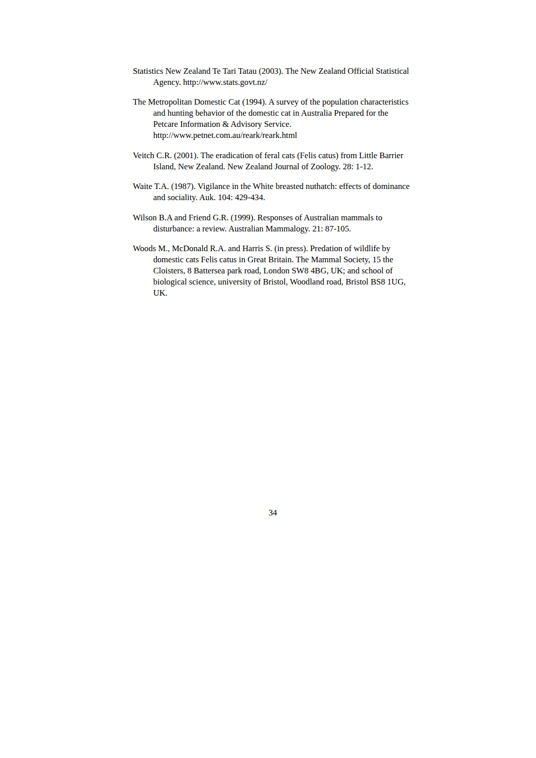Statistics New Zealand Te Tari Tatau (2003). The New Zealand Official Statistical Agency. http://www.stats.govt.nz/
The Metropolitan Domestic Cat (1994). A survey of the population characteristics and hunting behavior of the domestic cat in Australia Prepared for the Petcare Information & Advisory Service. http://www.petnet.com.au/reark/reark.html
Veitch C.R. (2001). The eradication of feral cats (Felis catus) from Little Barrier Island, New Zealand. New Zealand Journal of Zoology. 28: 1-12.
Waite T.A. (1987). Vigilance in the White breasted nuthatch: effects of dominance and sociality. Auk. 104: 429-434.
Wilson B.A and Friend G.R. (1999). Responses of Australian mammals to disturbance: a review. Australian Mammalogy. 21: 87-105.
Woods M., McDonald R.A. and Harris S. (in press). Predation of wildlife by domestic cats Felis catus in Great Britain. The Mammal Society, 15 the Cloisters, 8 Battersea park road, London SW8 4BG, UK; and school of biological science, university of Bristol, Woodland road, Bristol BS8 1UG, UK.
34